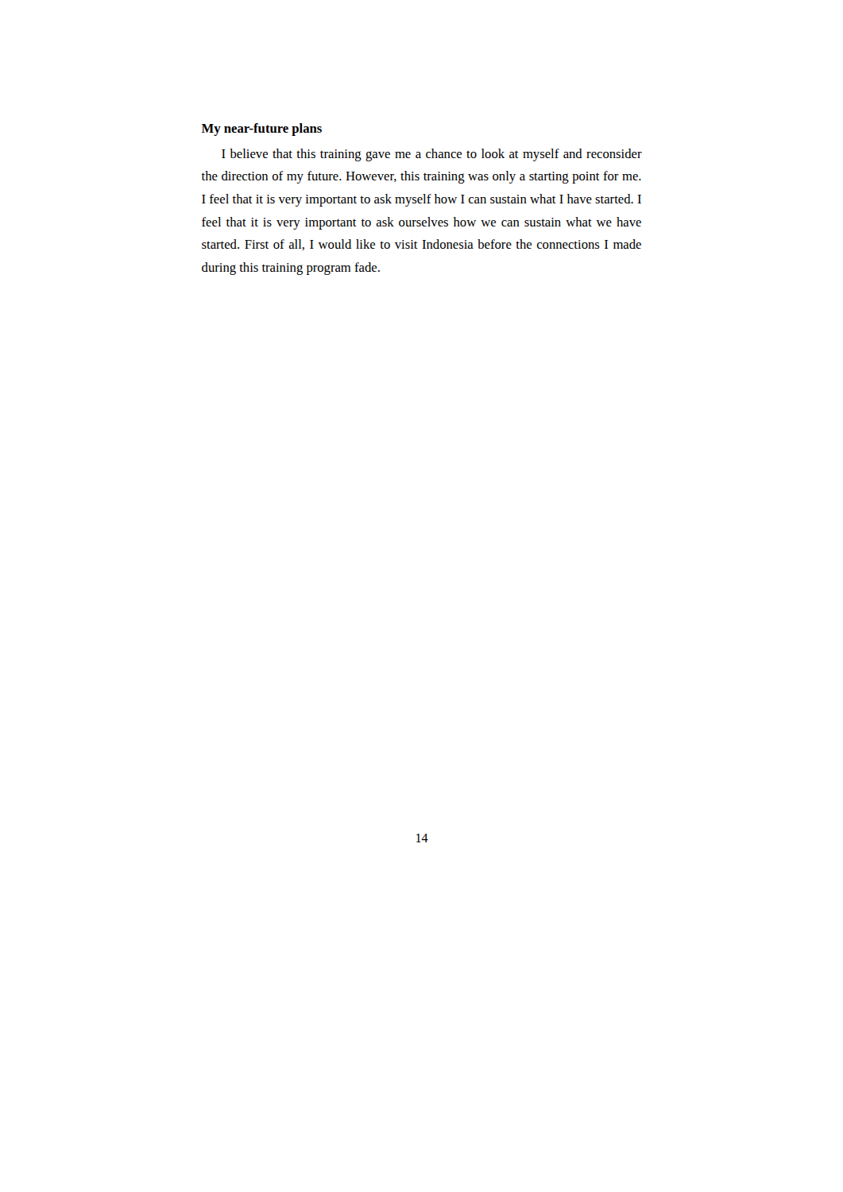My near-future plans
I believe that this training gave me a chance to look at myself and reconsider the direction of my future. However, this training was only a starting point for me. I feel that it is very important to ask myself how I can sustain what I have started. I feel that it is very important to ask ourselves how we can sustain what we have started. First of all, I would like to visit Indonesia before the connections I made during this training program fade.
14